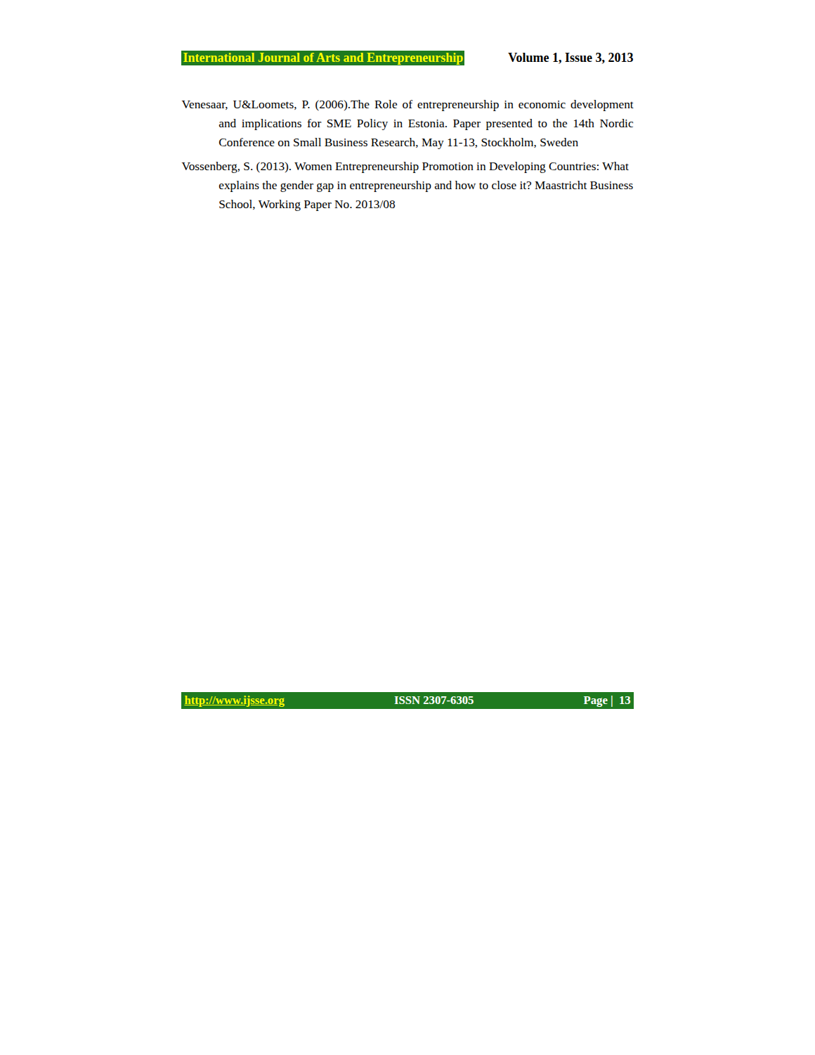International Journal of Arts and Entrepreneurship Volume 1, Issue 3, 2013
Venesaar, U&Loomets, P. (2006).The Role of entrepreneurship in economic development and implications for SME Policy in Estonia. Paper presented to the 14th Nordic Conference on Small Business Research, May 11-13, Stockholm, Sweden
Vossenberg, S. (2013). Women Entrepreneurship Promotion in Developing Countries: What explains the gender gap in entrepreneurship and how to close it? Maastricht Business School, Working Paper No. 2013/08
http://www.ijsse.org ISSN 2307-6305 Page | 13